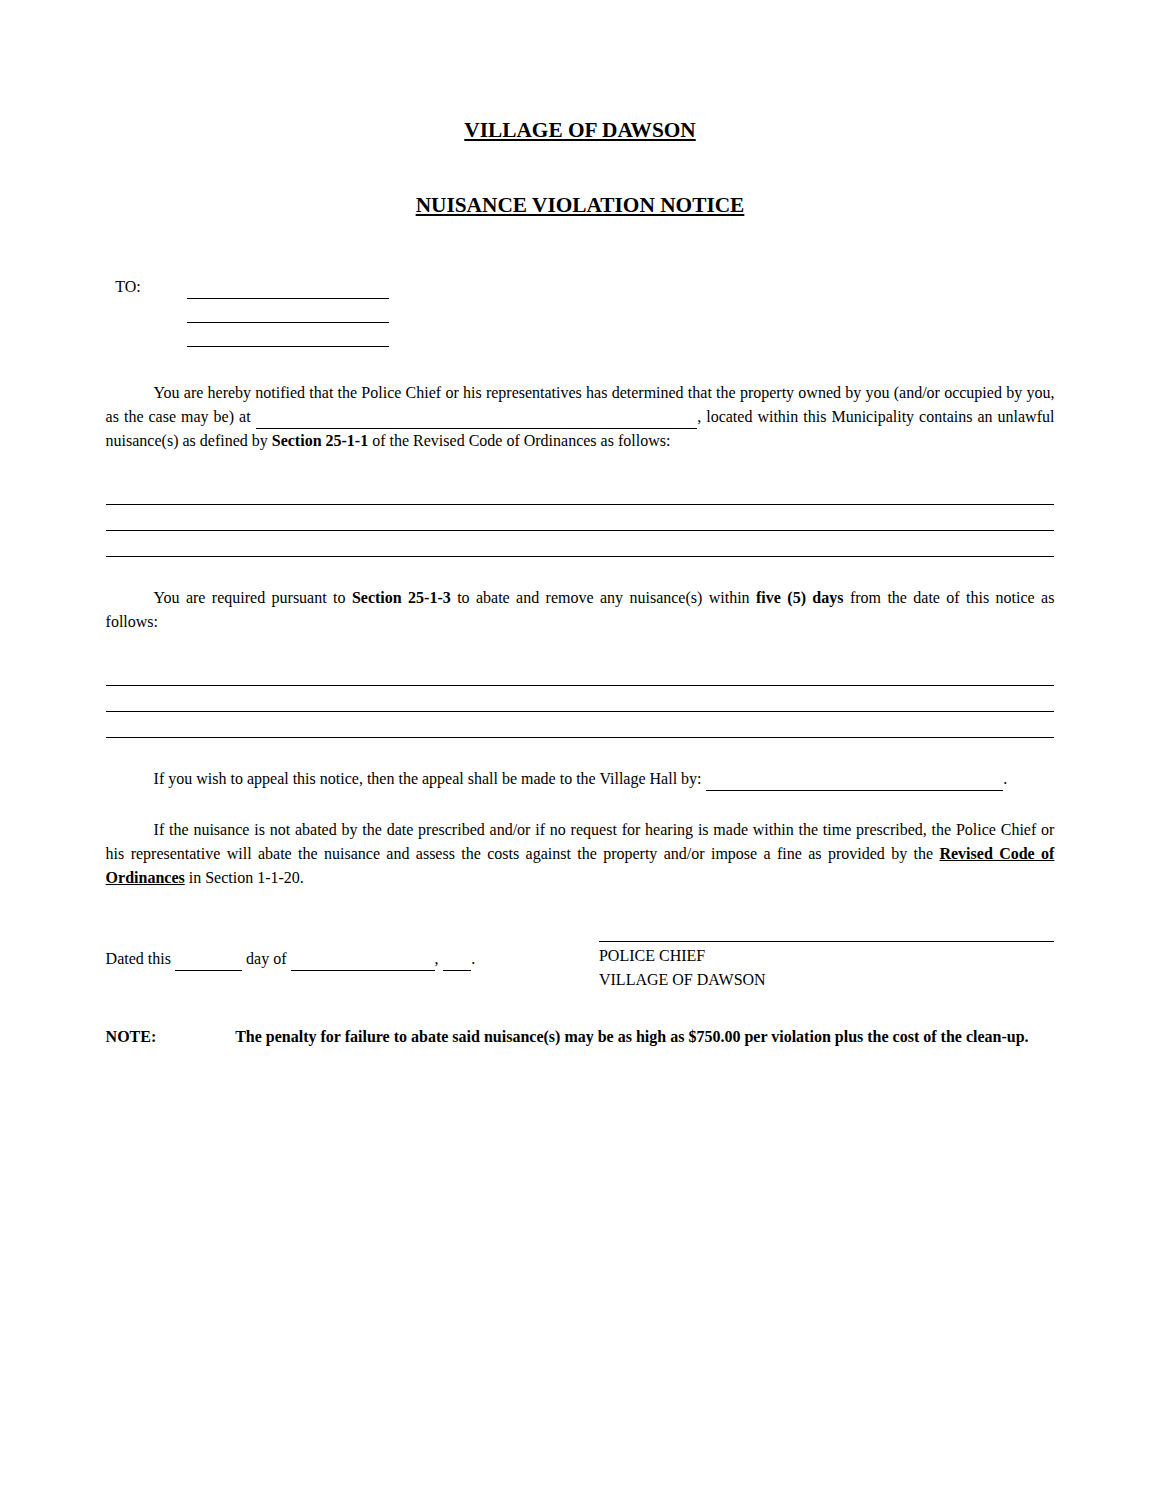VILLAGE OF DAWSON
NUISANCE VIOLATION NOTICE
TO:
TO:
TO:
You are hereby notified that the Police Chief or his representatives has determined that the property owned by you (and/or occupied by you, as the case may be) at , located within this Municipality contains an unlawful nuisance(s) as defined by Section 25-1-1 of the Revised Code of Ordinances as follows:
You are required pursuant to Section 25-1-3 to abate and remove any nuisance(s) within five (5) days from the date of this notice as follows:
If you wish to appeal this notice, then the appeal shall be made to the Village Hall by: .
If the nuisance is not abated by the date prescribed and/or if no request for hearing is made within the time prescribed, the Police Chief or his representative will abate the nuisance and assess the costs against the property and/or impose a fine as provided by the Revised Code of Ordinances in Section 1-1-20.
| Dated this day of , . | POLICE CHIEF VILLAGE OF DAWSON |
NOTE:
The penalty for failure to abate said nuisance(s) may be as high as $750.00 per violation plus the cost of the clean-up.